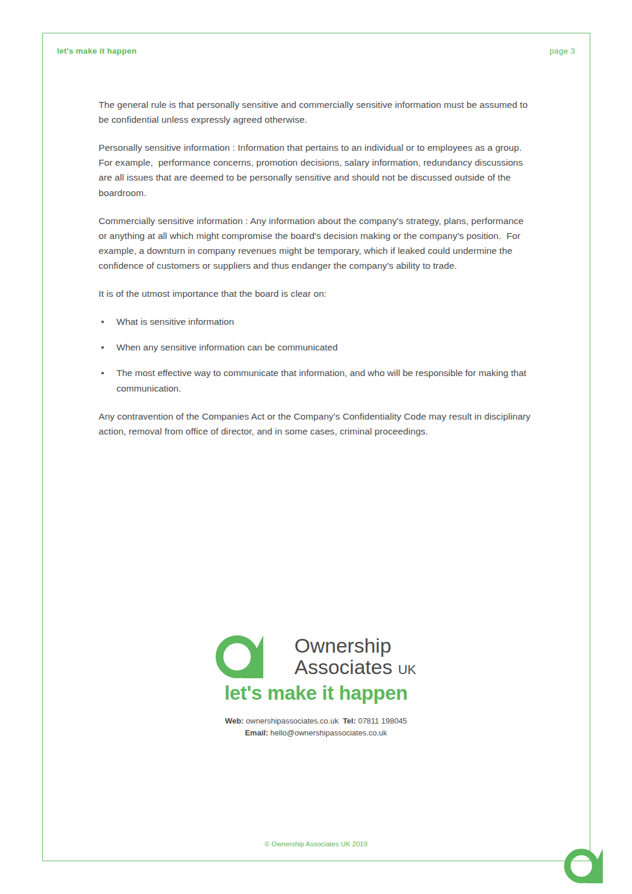let's make it happen page 3
The general rule is that personally sensitive and commercially sensitive information must be assumed to be confidential unless expressly agreed otherwise.
Personally sensitive information : Information that pertains to an individual or to employees as a group. For example, performance concerns, promotion decisions, salary information, redundancy discussions are all issues that are deemed to be personally sensitive and should not be discussed outside of the boardroom.
Commercially sensitive information : Any information about the company's strategy, plans, performance or anything at all which might compromise the board's decision making or the company's position. For example, a downturn in company revenues might be temporary, which if leaked could undermine the confidence of customers or suppliers and thus endanger the company's ability to trade.
It is of the utmost importance that the board is clear on:
What is sensitive information
When any sensitive information can be communicated
The most effective way to communicate that information, and who will be responsible for making that communication.
Any contravention of the Companies Act or the Company's Confidentiality Code may result in disciplinary action, removal from office of director, and in some cases, criminal proceedings.
Ownership
Associates UK
let's make it happen
Web: ownershipassociates.co.uk Tel: 07811 198045
Email: hello@ownershipassociates.co.uk
© Ownership Associates UK 2019